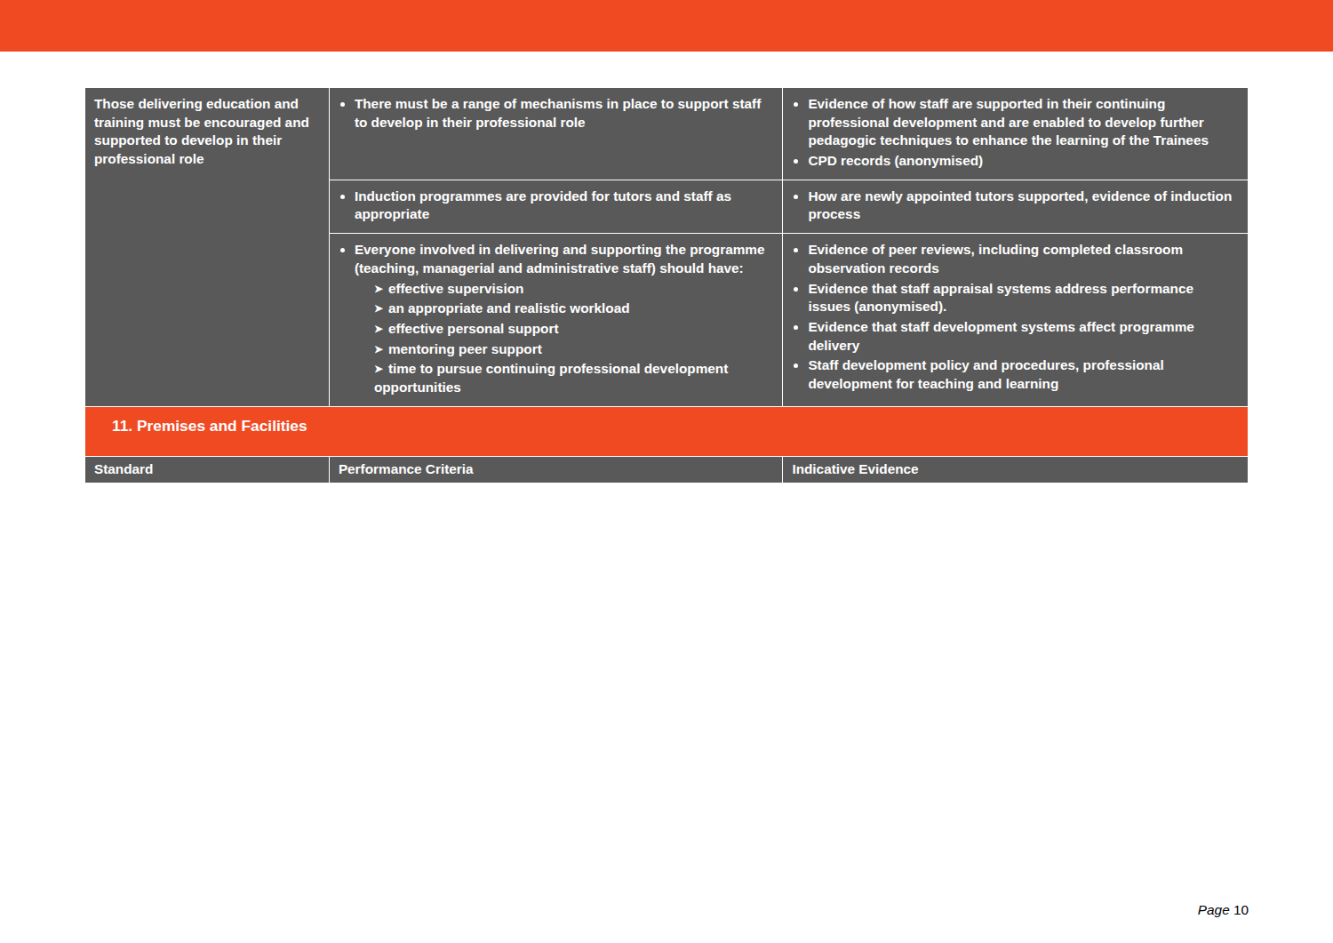| Those delivering education and training must be encouraged and supported to develop in their professional role | There must be a range of mechanisms in place to support staff to develop in their professional role | Evidence of how staff are supported in their continuing professional development and are enabled to develop further pedagogic techniques to enhance the learning of the Trainees CPD records (anonymised) |
| Induction programmes are provided for tutors and staff as appropriate | How are newly appointed tutors supported, evidence of induction process |
| Everyone involved in delivering and supporting the programme (teaching, managerial and administrative staff) should have: effective supervision an appropriate and realistic workload effective personal support mentoring peer support time to pursue continuing professional development opportunities | Evidence of peer reviews, including completed classroom observation records Evidence that staff appraisal systems address performance issues (anonymised). Evidence that staff development systems affect programme delivery Staff development policy and procedures, professional development for teaching and learning |
| 11. Premises and Facilities |
| Standard | Performance Criteria | Indicative Evidence |
Page 10